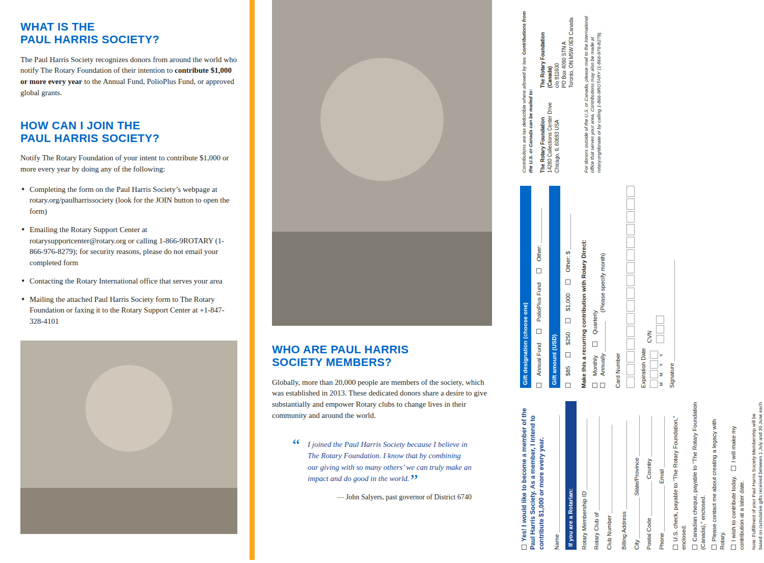What is the
Paul Harris Society?
The Paul Harris Society recognizes donors from around the world who notify The Rotary Foundation of their intention to contribute $1,000 or more every year to the Annual Fund, PolioPlus Fund, or approved global grants.
How can I join the
Paul Harris Society?
Notify The Rotary Foundation of your intent to contribute $1,000 or more every year by doing any of the following:
Completing the form on the Paul Harris Society’s webpage at rotary.org/paulharrissociety (look for the JOIN button to open the form)
Emailing the Rotary Support Center at rotarysupportcenter@rotary.org or calling 1-866-9ROTARY (1-866-976-8279); for security reasons, please do not email your completed form
Contacting the Rotary International office that serves your area
Mailing the attached Paul Harris Society form to The Rotary Foundation or faxing it to the Rotary Support Center at +1-847-328-4101
Who are Paul Harris
Society members?
Globally, more than 20,000 people are members of the society, which was established in 2013. These dedicated donors share a desire to give substantially and empower Rotary clubs to change lives in their community and around the world.
“ I joined the Paul Harris Society because I believe in The Rotary Foundation. I know that by combining our giving with so many others’ we can truly make an impact and do good in the world.”
— John Salyers, past governor of District 6740
Yes! I would like to become a member of the Paul Harris Society. As a member, I intend to contribute $1,000 or more every year.
Name
If you are a Rotarian:
Rotary Membership ID
Rotary Club of
Club Number
Billing Address
City State/Province
Postal Code Country
Phone Email
U.S. check, payable to “The Rotary Foundation,” enclosed.
Canadian cheque, payable to “The Rotary Foundation (Canada),” enclosed.
Please contact me about creating a legacy with Rotary.
I wish to contribute today. I will make my contribution at a later date.
Note: Fulfillment of your Paul Harris Society Membership will be based on cumulative gifts received between 1 July and 30 June each Rotary year, when financially able.
PHS 099
Gift designation (choose one)
Annual Fund PolioPlus Fund Other:
Gift amount (USD)
$85 $250 $1,000 Other: $
Make this a recurring contribution with Rotary Direct:
Monthly Quarterly Annually (Please specify month)
Card Number
Expiration Date
MMYY
CVN
Signature
Contributions are tax deductible where allowed by law. Contributions from the U.S. or Canada can be mailed to:
The Rotary Foundation
14280 Collections Center Drive
Chicago, IL 60693 USA
The Rotary Foundation (Canada)
c/o 911600
PO Box 4090 STN A
Toronto, ON M5W 0E9 Canada
For donors outside of the U.S. or Canada, please mail to the international office that serves your area. Contributions may also be made at rotary.org/donate or by calling 1-866-9ROTARY (1-866-976-8279).